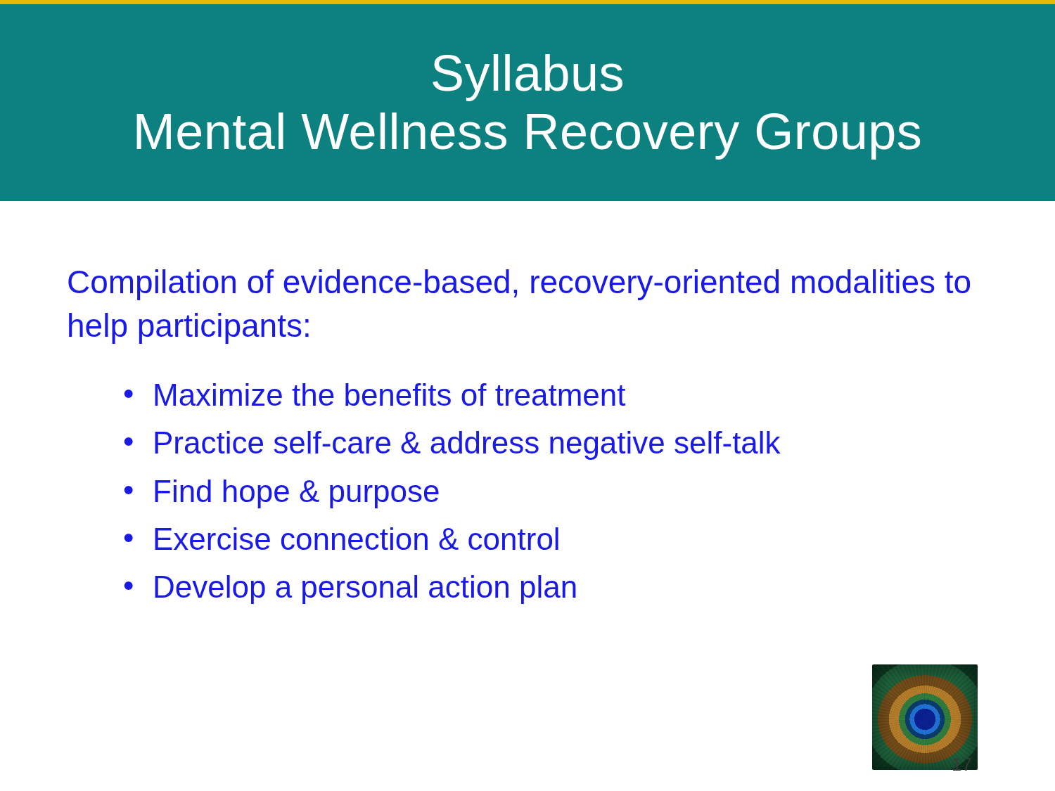SyllabusMental Wellness Recovery Groups
Compilation of evidence-based, recovery-oriented modalities to help participants:
Maximize the benefits of treatment
Practice self-care & address negative self-talk
Find hope & purpose
Exercise connection & control
Develop a personal action plan
17